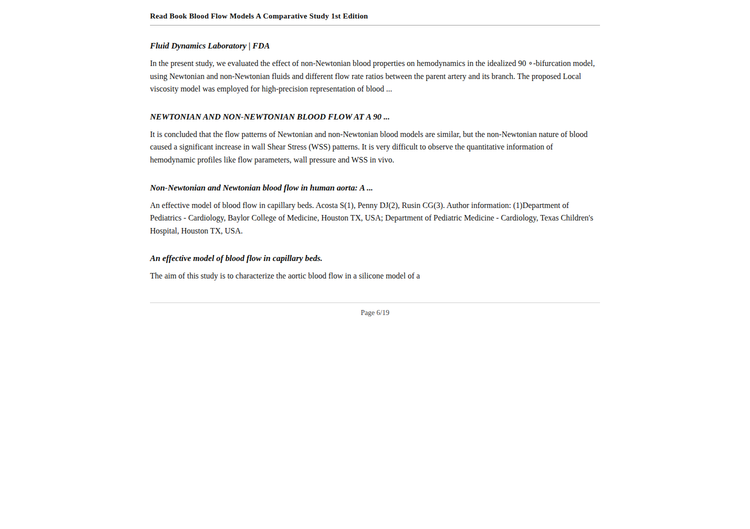Read Book Blood Flow Models A Comparative Study 1st Edition
Fluid Dynamics Laboratory | FDA
In the present study, we evaluated the effect of non-Newtonian blood properties on hemodynamics in the idealized 90 ∘-bifurcation model, using Newtonian and non-Newtonian fluids and different flow rate ratios between the parent artery and its branch. The proposed Local viscosity model was employed for high-precision representation of blood ...
NEWTONIAN AND NON-NEWTONIAN BLOOD FLOW AT A 90 ...
It is concluded that the flow patterns of Newtonian and non-Newtonian blood models are similar, but the non-Newtonian nature of blood caused a significant increase in wall Shear Stress (WSS) patterns. It is very difficult to observe the quantitative information of hemodynamic profiles like flow parameters, wall pressure and WSS in vivo.
Non-Newtonian and Newtonian blood flow in human aorta: A ...
An effective model of blood flow in capillary beds. Acosta S(1), Penny DJ(2), Rusin CG(3). Author information: (1)Department of Pediatrics - Cardiology, Baylor College of Medicine, Houston TX, USA; Department of Pediatric Medicine - Cardiology, Texas Children's Hospital, Houston TX, USA.
An effective model of blood flow in capillary beds.
The aim of this study is to characterize the aortic blood flow in a silicone model of a
Page 6/19